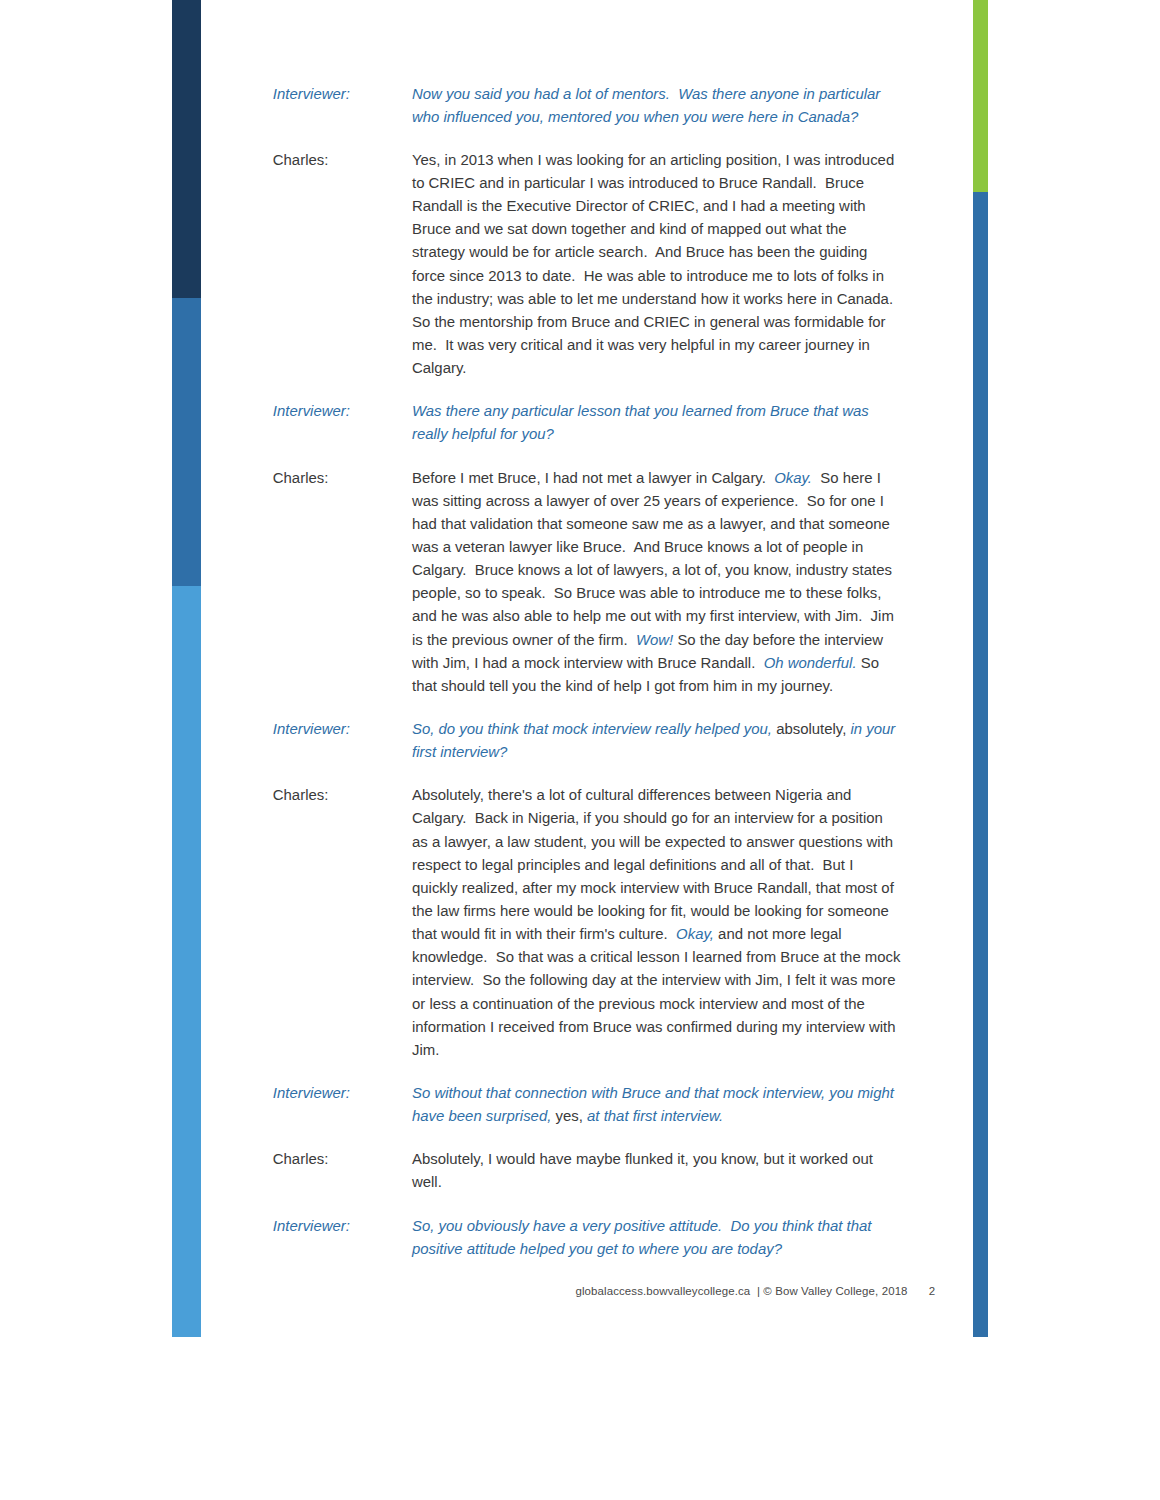| Interviewer: | Now you said you had a lot of mentors. Was there anyone in particular who influenced you, mentored you when you were here in Canada? |
| Charles: | Yes, in 2013 when I was looking for an articling position, I was introduced to CRIEC and in particular I was introduced to Bruce Randall. Bruce Randall is the Executive Director of CRIEC, and I had a meeting with Bruce and we sat down together and kind of mapped out what the strategy would be for article search. And Bruce has been the guiding force since 2013 to date. He was able to introduce me to lots of folks in the industry; was able to let me understand how it works here in Canada. So the mentorship from Bruce and CRIEC in general was formidable for me. It was very critical and it was very helpful in my career journey in Calgary. |
| Interviewer: | Was there any particular lesson that you learned from Bruce that was really helpful for you? |
| Charles: | Before I met Bruce, I had not met a lawyer in Calgary. Okay. So here I was sitting across a lawyer of over 25 years of experience. So for one I had that validation that someone saw me as a lawyer, and that someone was a veteran lawyer like Bruce. And Bruce knows a lot of people in Calgary. Bruce knows a lot of lawyers, a lot of, you know, industry states people, so to speak. So Bruce was able to introduce me to these folks, and he was also able to help me out with my first interview, with Jim. Jim is the previous owner of the firm. Wow! So the day before the interview with Jim, I had a mock interview with Bruce Randall. Oh wonderful. So that should tell you the kind of help I got from him in my journey. |
| Interviewer: | So, do you think that mock interview really helped you, absolutely, in your first interview? |
| Charles: | Absolutely, there's a lot of cultural differences between Nigeria and Calgary. Back in Nigeria, if you should go for an interview for a position as a lawyer, a law student, you will be expected to answer questions with respect to legal principles and legal definitions and all of that. But I quickly realized, after my mock interview with Bruce Randall, that most of the law firms here would be looking for fit, would be looking for someone that would fit in with their firm's culture. Okay, and not more legal knowledge. So that was a critical lesson I learned from Bruce at the mock interview. So the following day at the interview with Jim, I felt it was more or less a continuation of the previous mock interview and most of the information I received from Bruce was confirmed during my interview with Jim. |
| Interviewer: | So without that connection with Bruce and that mock interview, you might have been surprised, yes, at that first interview. |
| Charles: | Absolutely, I would have maybe flunked it, you know, but it worked out well. |
| Interviewer: | So, you obviously have a very positive attitude. Do you think that that positive attitude helped you get to where you are today? |
globalaccess.bowvalleycollege.ca | © Bow Valley College, 20182